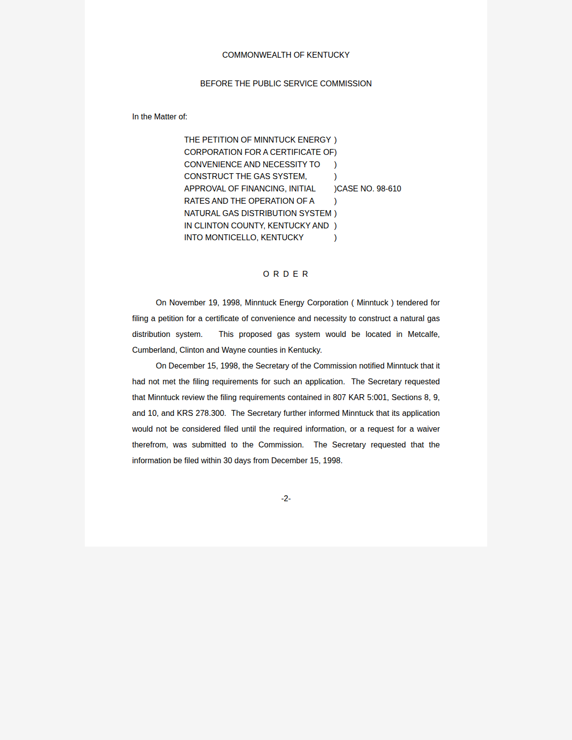COMMONWEALTH OF KENTUCKY
BEFORE THE PUBLIC SERVICE COMMISSION
In the Matter of:
| THE PETITION OF MINNTUCK ENERGY | ) | |
| CORPORATION FOR A CERTIFICATE OF | ) | |
| CONVENIENCE AND NECESSITY TO | ) | |
| CONSTRUCT THE GAS SYSTEM, | ) | |
| APPROVAL OF FINANCING, INITIAL | ) | CASE NO. 98-610 |
| RATES AND THE OPERATION OF A | ) | |
| NATURAL GAS DISTRIBUTION SYSTEM | ) | |
| IN CLINTON COUNTY, KENTUCKY AND | ) | |
| INTO MONTICELLO, KENTUCKY | ) | |
O R D E R
On November 19, 1998, Minntuck Energy Corporation ( Minntuck ) tendered for filing a petition for a certificate of convenience and necessity to construct a natural gas distribution system. This proposed gas system would be located in Metcalfe, Cumberland, Clinton and Wayne counties in Kentucky.
On December 15, 1998, the Secretary of the Commission notified Minntuck that it had not met the filing requirements for such an application. The Secretary requested that Minntuck review the filing requirements contained in 807 KAR 5:001, Sections 8, 9, and 10, and KRS 278.300. The Secretary further informed Minntuck that its application would not be considered filed until the required information, or a request for a waiver therefrom, was submitted to the Commission. The Secretary requested that the information be filed within 30 days from December 15, 1998.
-2-